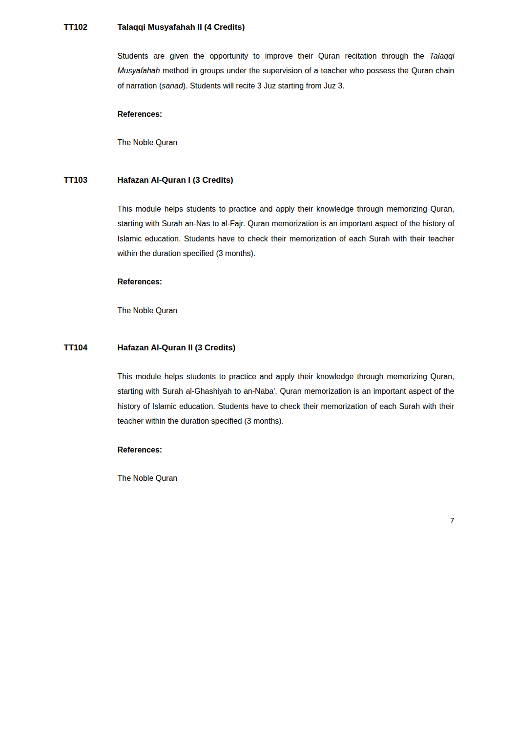TT102 Talaqqi Musyafahah II (4 Credits)
Students are given the opportunity to improve their Quran recitation through the Talaqqi Musyafahah method in groups under the supervision of a teacher who possess the Quran chain of narration (sanad). Students will recite 3 Juz starting from Juz 3.
References:
The Noble Quran
TT103 Hafazan Al-Quran I (3 Credits)
This module helps students to practice and apply their knowledge through memorizing Quran, starting with Surah an-Nas to al-Fajr. Quran memorization is an important aspect of the history of Islamic education. Students have to check their memorization of each Surah with their teacher within the duration specified (3 months).
References:
The Noble Quran
TT104 Hafazan Al-Quran II (3 Credits)
This module helps students to practice and apply their knowledge through memorizing Quran, starting with Surah al-Ghashiyah to an-Naba'. Quran memorization is an important aspect of the history of Islamic education. Students have to check their memorization of each Surah with their teacher within the duration specified (3 months).
References:
The Noble Quran
7